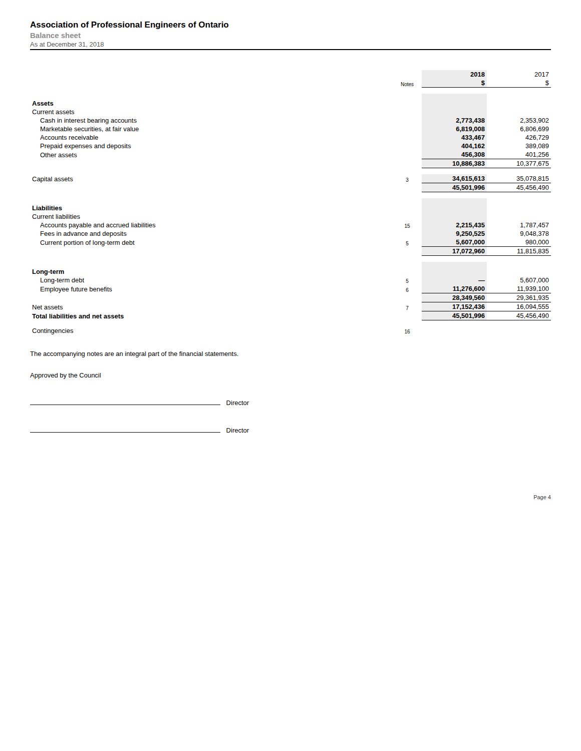Association of Professional Engineers of Ontario
Balance sheet
As at December 31, 2018
| | | 2018 | 2017 |
| | Notes | $ | $ |
| Assets | | | |
| Current assets | | | |
| Cash in interest bearing accounts | | 2,773,438 | 2,353,902 |
| Marketable securities, at fair value | | 6,819,008 | 6,806,699 |
| Accounts receivable | | 433,467 | 426,729 |
| Prepaid expenses and deposits | | 404,162 | 389,089 |
| Other assets | | 456,308 | 401,256 |
| | | 10,886,383 | 10,377,675 |
| Capital assets | 3 | 34,615,613 | 35,078,815 |
| | | 45,501,996 | 45,456,490 |
| Liabilities | | | |
| Current liabilities | | | |
| Accounts payable and accrued liabilities | 15 | 2,215,435 | 1,787,457 |
| Fees in advance and deposits | | 9,250,525 | 9,048,378 |
| Current portion of long-term debt | 5 | 5,607,000 | 980,000 |
| | | 17,072,960 | 11,815,835 |
| Long-term | | | |
| Long-term debt | 5 | — | 5,607,000 |
| Employee future benefits | 6 | 11,276,600 | 11,939,100 |
| | | 28,349,560 | 29,361,935 |
| Net assets | 7 | 17,152,436 | 16,094,555 |
| Total liabilities and net assets | | 45,501,996 | 45,456,490 |
| Contingencies | 16 | | |
The accompanying notes are an integral part of the financial statements.
Approved by the Council
Director
Director
Page 4